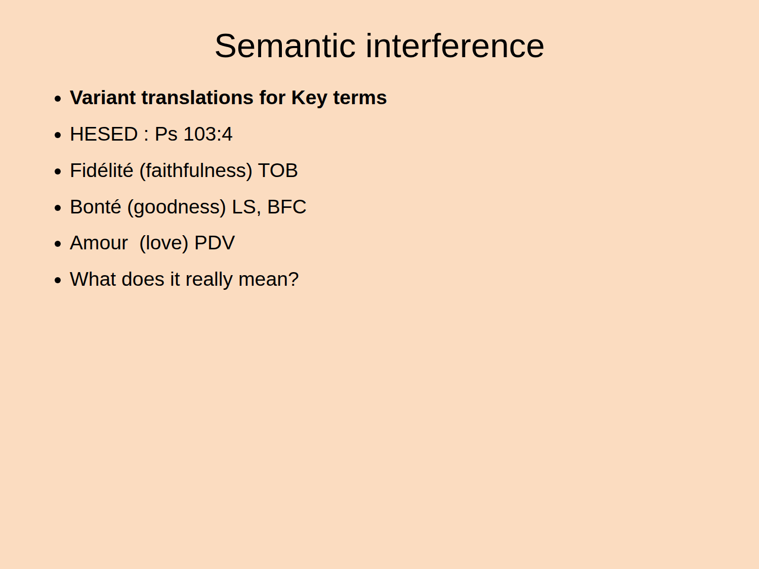Semantic interference
Variant translations for Key terms
HESED : Ps 103:4
Fidélité (faithfulness) TOB
Bonté (goodness) LS, BFC
Amour (love) PDV
What does it really mean?